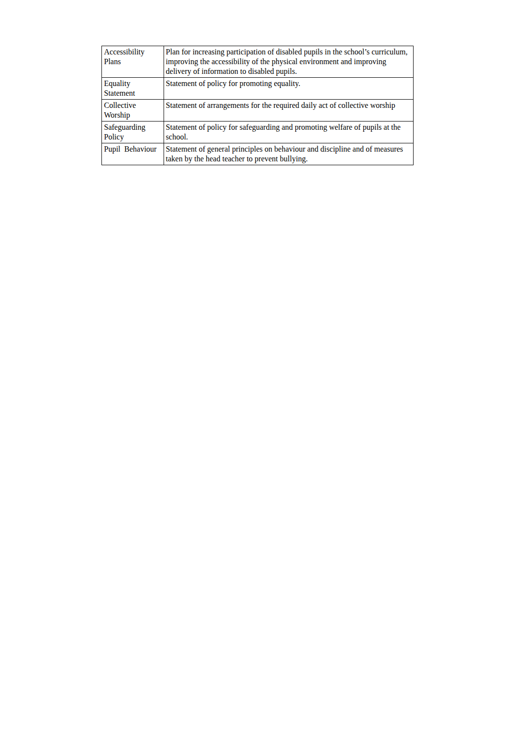| Accessibility Plans | Plan for increasing participation of disabled pupils in the school’s curriculum, improving the accessibility of the physical environment and improving delivery of information to disabled pupils. |
| Equality Statement | Statement of policy for promoting equality. |
| Collective Worship | Statement of arrangements for the required daily act of collective worship |
| Safeguarding Policy | Statement of policy for safeguarding and promoting welfare of pupils at the school. |
| Pupil Behaviour | Statement of general principles on behaviour and discipline and of measures taken by the head teacher to prevent bullying. |